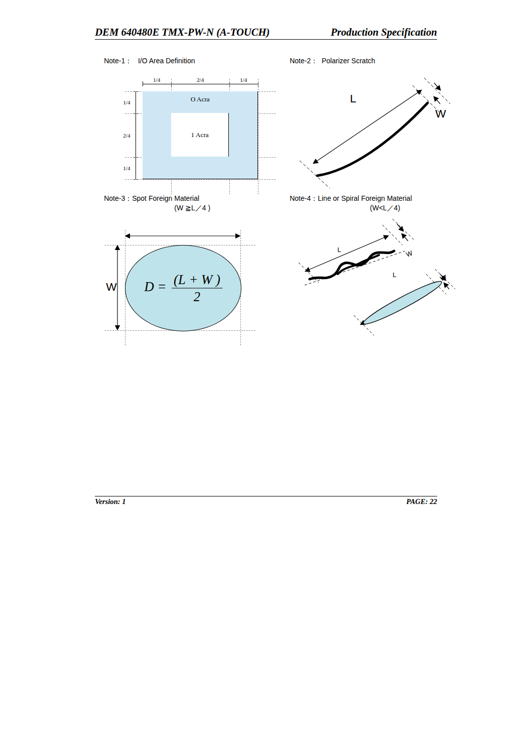DEM 640480E TMX-PW-N (A-TOUCH)
Production Specification
Note-1： I/O Area Definition
1/4
2/4
1/4
1/4
2/4
1/4
O Acra
1 Acra
Note-2： Polarizer Scratch
L W
Note-3：Spot Foreign Material (W ≧L／4 )
W
D = (L + W ) 2
Note-4：Line or Spiral Foreign Material (W<L／4)
L L W W
Version: 1
PAGE: 22